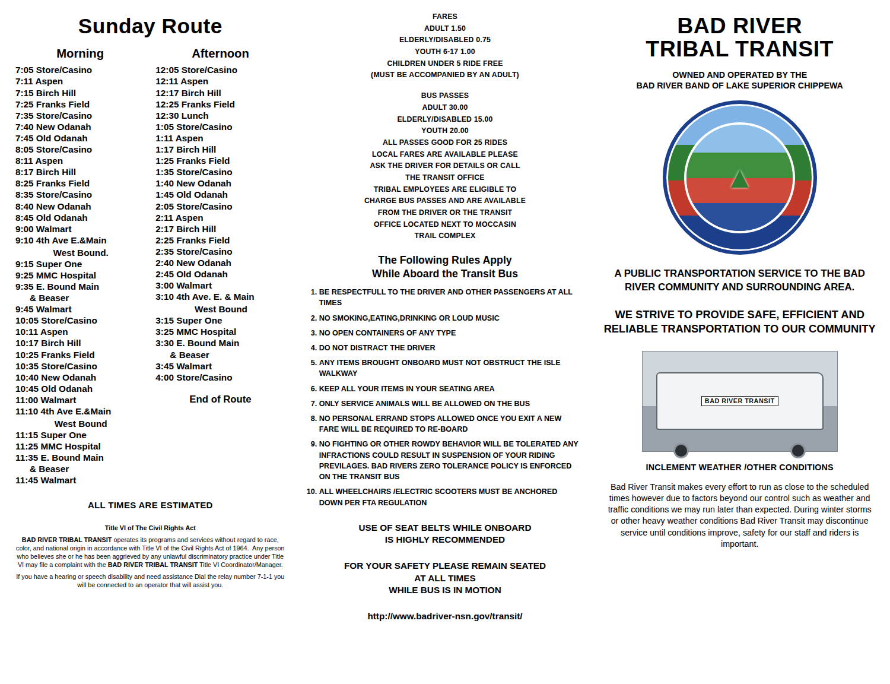Sunday Route
Morning
7:05 Store/Casino
7:11 Aspen
7:15 Birch Hill
7:25 Franks Field
7:35 Store/Casino
7:40 New Odanah
7:45 Old Odanah
8:05 Store/Casino
8:11 Aspen
8:17 Birch Hill
8:25 Franks Field
8:35 Store/Casino
8:40 New Odanah
8:45 Old Odanah
9:00 Walmart
9:10 4th Ave E.&Main
West Bound.
9:15 Super One
9:25 MMC Hospital
9:35 E. Bound Main
& Beaser
9:45 Walmart
10:05 Store/Casino
10:11 Aspen
10:17 Birch Hill
10:25 Franks Field
10:35 Store/Casino
10:40 New Odanah
10:45 Old Odanah
11:00 Walmart
11:10 4th Ave E.&Main
West Bound
11:15 Super One
11:25 MMC Hospital
11:35 E. Bound Main
& Beaser
11:45 Walmart
Afternoon
12:05 Store/Casino
12:11 Aspen
12:17 Birch Hill
12:25 Franks Field
12:30 Lunch
1:05 Store/Casino
1:11 Aspen
1:17 Birch Hill
1:25 Franks Field
1:35 Store/Casino
1:40 New Odanah
1:45 Old Odanah
2:05 Store/Casino
2:11 Aspen
2:17 Birch Hill
2:25 Franks Field
2:35 Store/Casino
2:40 New Odanah
2:45 Old Odanah
3:00 Walmart
3:10 4th Ave. E. & Main
West Bound
3:15 Super One
3:25 MMC Hospital
3:30 E. Bound Main
& Beaser
3:45 Walmart
4:00 Store/Casino
End of Route
ALL TIMES ARE ESTIMATED
Title VI of The Civil Rights Act
BAD RIVER TRIBAL TRANSIT operates its programs and services without regard to race, color, and national origin in accordance with Title VI of the Civil Rights Act of 1964. Any person who believes she or he has been aggrieved by any unlawful discriminatory practice under Title VI may file a complaint with the BAD RIVER TRIBAL TRANSIT Title VI Coordinator/Manager.
If you have a hearing or speech disability and need assistance Dial the relay number 7-1-1 you will be connected to an operator that will assist you.
FARES
ADULT 1.50
ELDERLY/DISABLED 0.75
YOUTH 6-17 1.00
CHILDREN UNDER 5 RIDE FREE
(MUST BE ACCOMPANIED BY AN ADULT)
BUS PASSES
ADULT 30.00
ELDERLY/DISABLED 15.00
YOUTH 20.00
ALL PASSES GOOD FOR 25 RIDES
LOCAL FARES ARE AVAILABLE PLEASE
ASK THE DRIVER FOR DETAILS OR CALL
THE TRANSIT OFFICE
TRIBAL EMPLOYEES ARE ELIGIBLE TO
CHARGE BUS PASSES AND ARE AVAILABLE
FROM THE DRIVER OR THE TRANSIT
OFFICE LOCATED NEXT TO MOCCASIN
TRAIL COMPLEX
The Following Rules Apply
While Aboard the Transit Bus
BE RESPECTFULL TO THE DRIVER AND OTHER PASSENGERS AT ALL TIMES
NO SMOKING,EATING,DRINKING OR LOUD MUSIC
NO OPEN CONTAINERS OF ANY TYPE
DO NOT DISTRACT THE DRIVER
ANY ITEMS BROUGHT ONBOARD MUST NOT OBSTRUCT THE ISLE WALKWAY
KEEP ALL YOUR ITEMS IN YOUR SEATING AREA
ONLY SERVICE ANIMALS WILL BE ALLOWED ON THE BUS
NO PERSONAL ERRAND STOPS ALLOWED ONCE YOU EXIT A NEW FARE WILL BE REQUIRED TO RE-BOARD
NO FIGHTING OR OTHER ROWDY BEHAVIOR WILL BE TOLERATED ANY INFRACTIONS COULD RESULT IN SUSPENSION OF YOUR RIDING PREVILAGES. BAD RIVERS ZERO TOLERANCE POLICY IS ENFORCED ON THE TRANSIT BUS
ALL WHEELCHAIRS /ELECTRIC SCOOTERS MUST BE ANCHORED DOWN PER FTA REGULATION
USE OF SEAT BELTS WHILE ONBOARD
IS HIGHLY RECOMMENDED
FOR YOUR SAFETY PLEASE REMAIN SEATED
AT ALL TIMES
WHILE BUS IS IN MOTION
http://www.badriver-nsn.gov/transit/
BAD RIVER
TRIBAL TRANSIT
OWNED AND OPERATED BY THE
BAD RIVER BAND OF LAKE SUPERIOR CHIPPEWA
▲
A PUBLIC TRANSPORTATION SERVICE TO THE BAD RIVER COMMUNITY AND SURROUNDING AREA.
WE STRIVE TO PROVIDE SAFE, EFFICIENT AND RELIABLE TRANSPORTATION TO OUR COMMUNITY
BAD RIVER TRANSIT
INCLEMENT WEATHER /OTHER CONDITIONS
Bad River Transit makes every effort to run as close to the scheduled times however due to factors beyond our control such as weather and traffic conditions we may run later than expected. During winter storms or other heavy weather conditions Bad River Transit may discontinue service until conditions improve, safety for our staff and riders is important.